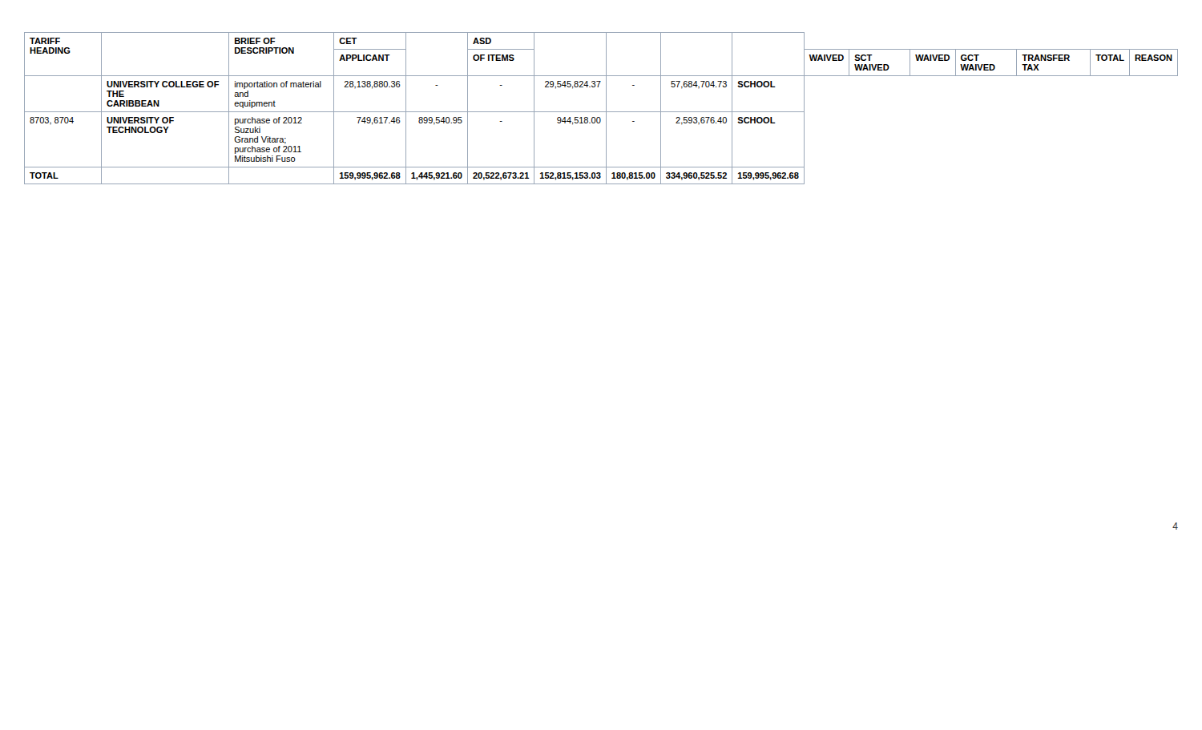| TARIFF HEADING | | BRIEF OF DESCRIPTION | CET | | ASD | | | | |
| --- | --- | --- | --- | --- | --- | --- | --- | --- | --- |
| APPLICANT | OF ITEMS | WAIVED | SCT WAIVED | WAIVED | GCT WAIVED | TRANSFER TAX | TOTAL | REASON |
| | UNIVERSITY COLLEGE OF THE CARIBBEAN | importation of material and equipment | 28,138,880.36 | - | - | 29,545,824.37 | - | 57,684,704.73 | SCHOOL |
| 8703, 8704 | UNIVERSITY OF TECHNOLOGY | purchase of 2012 Suzuki Grand Vitara; purchase of 2011 Mitsubishi Fuso | 749,617.46 | 899,540.95 | - | 944,518.00 | - | 2,593,676.40 | SCHOOL |
| TOTAL | | | 159,995,962.68 | 1,445,921.60 | 20,522,673.21 | 152,815,153.03 | 180,815.00 | 334,960,525.52 | 159,995,962.68 |
4